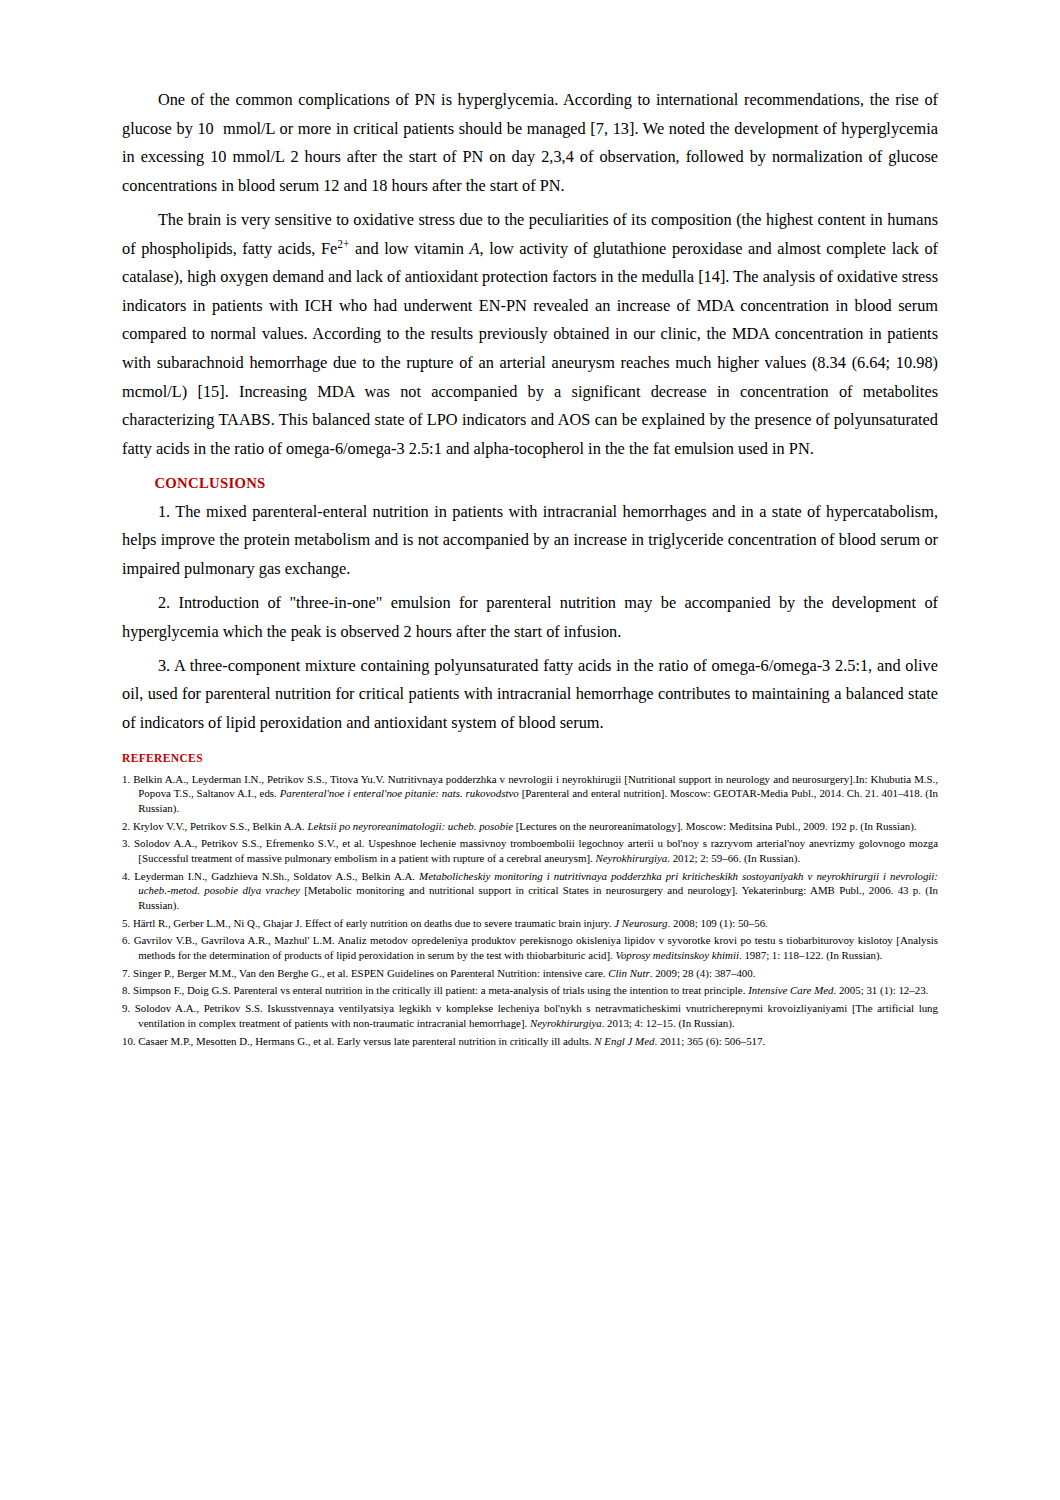One of the common complications of PN is hyperglycemia. According to international recommendations, the rise of glucose by 10 mmol/L or more in critical patients should be managed [7, 13]. We noted the development of hyperglycemia in excessing 10 mmol/L 2 hours after the start of PN on day 2,3,4 of observation, followed by normalization of glucose concentrations in blood serum 12 and 18 hours after the start of PN.
The brain is very sensitive to oxidative stress due to the peculiarities of its composition (the highest content in humans of phospholipids, fatty acids, Fe2+ and low vitamin A, low activity of glutathione peroxidase and almost complete lack of catalase), high oxygen demand and lack of antioxidant protection factors in the medulla [14]. The analysis of oxidative stress indicators in patients with ICH who had underwent EN-PN revealed an increase of MDA concentration in blood serum compared to normal values. According to the results previously obtained in our clinic, the MDA concentration in patients with subarachnoid hemorrhage due to the rupture of an arterial aneurysm reaches much higher values (8.34 (6.64; 10.98) mcmol/L) [15]. Increasing MDA was not accompanied by a significant decrease in concentration of metabolites characterizing TAABS. This balanced state of LPO indicators and AOS can be explained by the presence of polyunsaturated fatty acids in the ratio of omega-6/omega-3 2.5:1 and alpha-tocopherol in the the fat emulsion used in PN.
CONCLUSIONS
The mixed parenteral-enteral nutrition in patients with intracranial hemorrhages and in a state of hypercatabolism, helps improve the protein metabolism and is not accompanied by an increase in triglyceride concentration of blood serum or impaired pulmonary gas exchange.
Introduction of "three-in-one" emulsion for parenteral nutrition may be accompanied by the development of hyperglycemia which the peak is observed 2 hours after the start of infusion.
A three-component mixture containing polyunsaturated fatty acids in the ratio of omega-6/omega-3 2.5:1, and olive oil, used for parenteral nutrition for critical patients with intracranial hemorrhage contributes to maintaining a balanced state of indicators of lipid peroxidation and antioxidant system of blood serum.
REFERENCES
Belkin A.A., Leyderman I.N., Petrikov S.S., Titova Yu.V. Nutritivnaya podderzhka v nevrologii i neyrokhirugii [Nutritional support in neurology and neurosurgery].In: Khubutia M.S., Popova T.S., Saltanov A.I., eds. Parenteral'noe i enteral'noe pitanie: nats. rukovodstvo [Parenteral and enteral nutrition]. Moscow: GEOTAR-Media Publ., 2014. Ch. 21. 401–418. (In Russian).
Krylov V.V., Petrikov S.S., Belkin A.A. Lektsii po neyroreanimatologii: ucheb. posobie [Lectures on the neuroreanimatology]. Moscow: Meditsina Publ., 2009. 192 p. (In Russian).
Solodov A.A., Petrikov S.S., Efremenko S.V., et al. Uspeshnoe lechenie massivnoy tromboembolii legochnoy arterii u bol'noy s razryvom arterial'noy anevrizmy golovnogo mozga [Successful treatment of massive pulmonary embolism in a patient with rupture of a cerebral aneurysm]. Neyrokhirurgiya. 2012; 2: 59–66. (In Russian).
Leyderman I.N., Gadzhieva N.Sh., Soldatov A.S., Belkin A.A. Metabolicheskiy monitoring i nutritivnaya podderzhka pri kriticheskikh sostoyaniyakh v neyrokhirurgii i nevrologii: ucheb.-metod. posobie dlya vrachey [Metabolic monitoring and nutritional support in critical States in neurosurgery and neurology]. Yekaterinburg: AMB Publ., 2006. 43 p. (In Russian).
Härtl R., Gerber L.M., Ni Q., Ghajar J. Effect of early nutrition on deaths due to severe traumatic brain injury. J Neurosurg. 2008; 109 (1): 50–56.
Gavrilov V.B., Gavrilova A.R., Mazhul' L.M. Analiz metodov opredeleniya produktov perekisnogo okisleniya lipidov v syvorotke krovi po testu s tiobarbiturovoy kislotoy [Analysis methods for the determination of products of lipid peroxidation in serum by the test with thiobarbituric acid]. Voprosy meditsinskoy khimii. 1987; 1: 118–122. (In Russian).
Singer P., Berger M.M., Van den Berghe G., et al. ESPEN Guidelines on Parenteral Nutrition: intensive care. Clin Nutr. 2009; 28 (4): 387–400.
Simpson F., Doig G.S. Parenteral vs enteral nutrition in the critically ill patient: a meta-analysis of trials using the intention to treat principle. Intensive Care Med. 2005; 31 (1): 12–23.
Solodov A.A., Petrikov S.S. Iskusstvennaya ventilyatsiya legkikh v komplekse lecheniya bol'nykh s netravmaticheskimi vnutricherepnymi krovoizliyaniyami [The artificial lung ventilation in complex treatment of patients with non-traumatic intracranial hemorrhage]. Neyrokhirurgiya. 2013; 4: 12–15. (In Russian).
Casaer M.P., Mesotten D., Hermans G., et al. Early versus late parenteral nutrition in critically ill adults. N Engl J Med. 2011; 365 (6): 506–517.